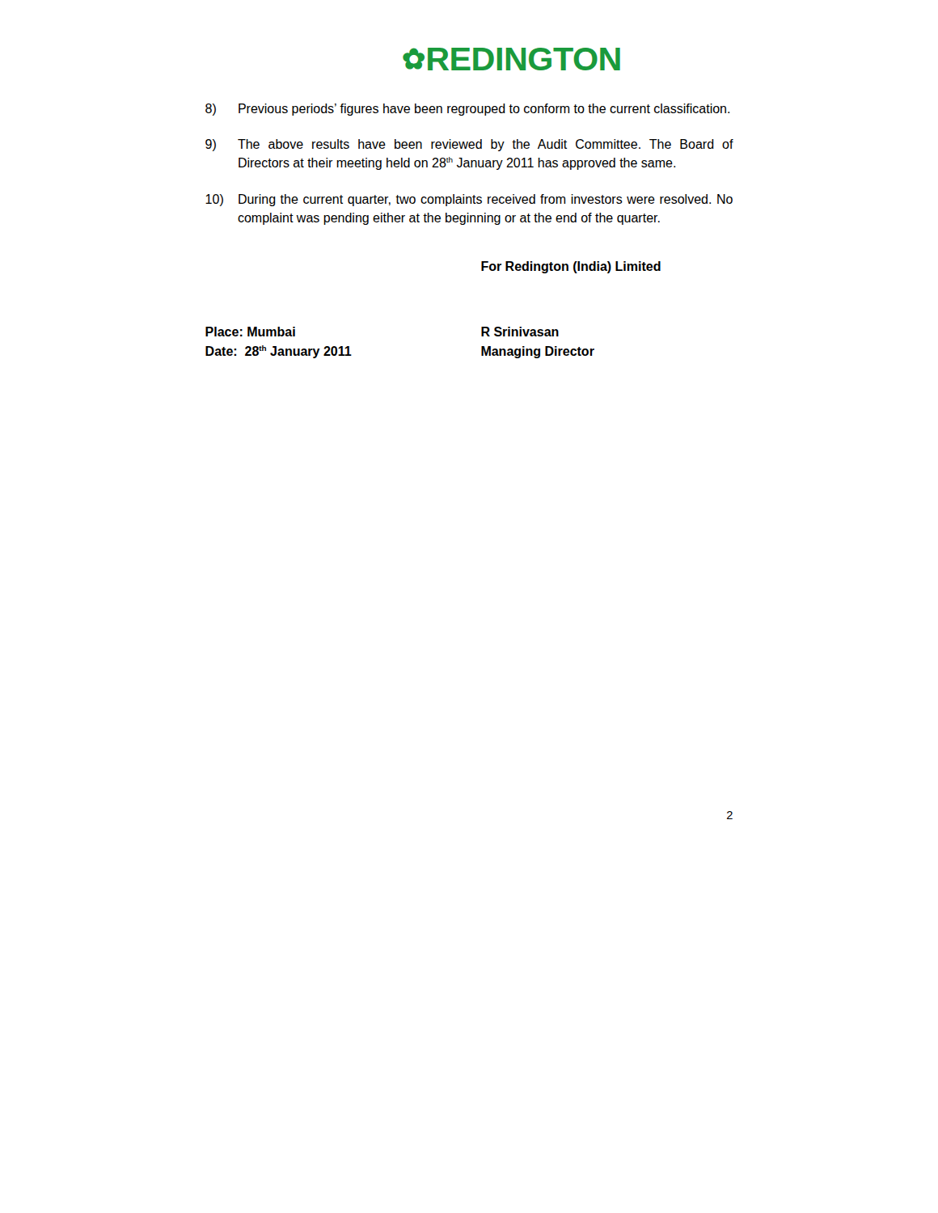✿REDINGTON
8) Previous periods’ figures have been regrouped to conform to the current classification.
9) The above results have been reviewed by the Audit Committee. The Board of Directors at their meeting held on 28th January 2011 has approved the same.
10) During the current quarter, two complaints received from investors were resolved. No complaint was pending either at the beginning or at the end of the quarter.
For Redington (India) Limited
| Place: Mumbai | R Srinivasan |
| Date: 28 th January 2011 | Managing Director |
2